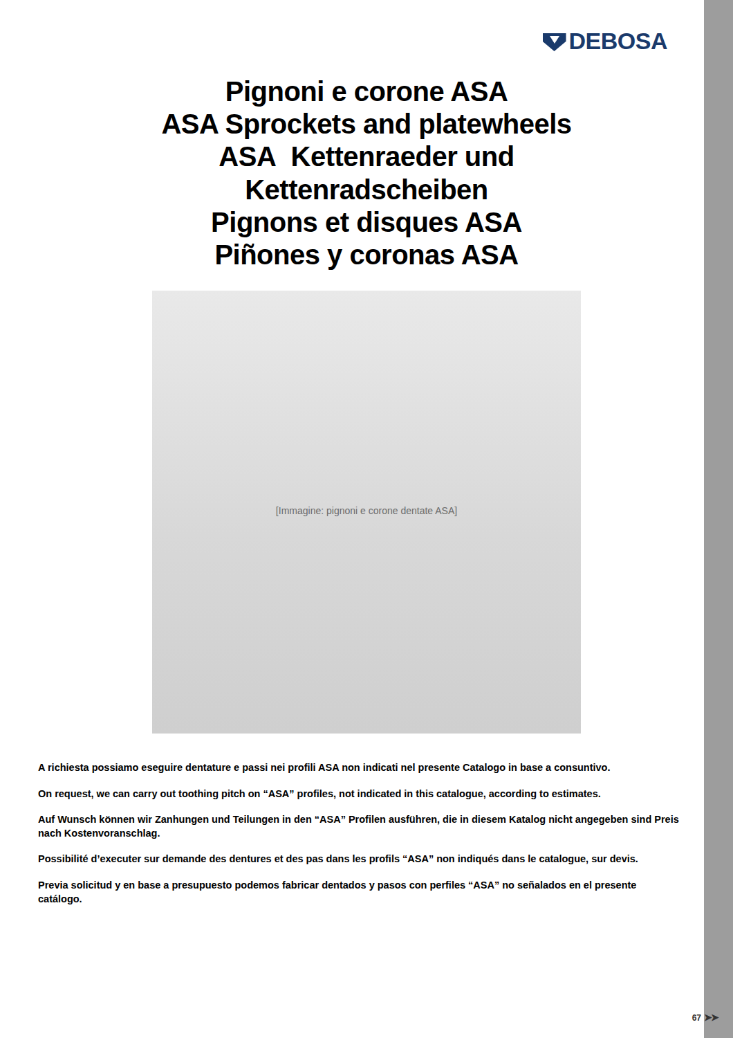DEBOSA
Pignoni e corone ASA
ASA Sprockets and platewheels
ASA Kettenraeder und
Kettenradscheiben
Pignons et disques ASA
Piñones y coronas ASA
[Immagine: pignoni e corone dentate ASA]
A richiesta possiamo eseguire dentature e passi nei profili ASA non indicati nel presente Catalogo in base a consuntivo.
On request, we can carry out toothing pitch on “ASA” profiles, not indicated in this catalogue, according to estimates.
Auf Wunsch können wir Zanhungen und Teilungen in den “ASA” Profilen ausführen, die in diesem Katalog nicht angegeben sind Preis nach Kostenvoranschlag.
Possibilité d’executer sur demande des dentures et des pas dans les profils “ASA” non indiqués dans le catalogue, sur devis.
Previa solicitud y en base a presupuesto podemos fabricar dentados y pasos con perfiles “ASA” no señalados en el presente catálogo.
67➤➤